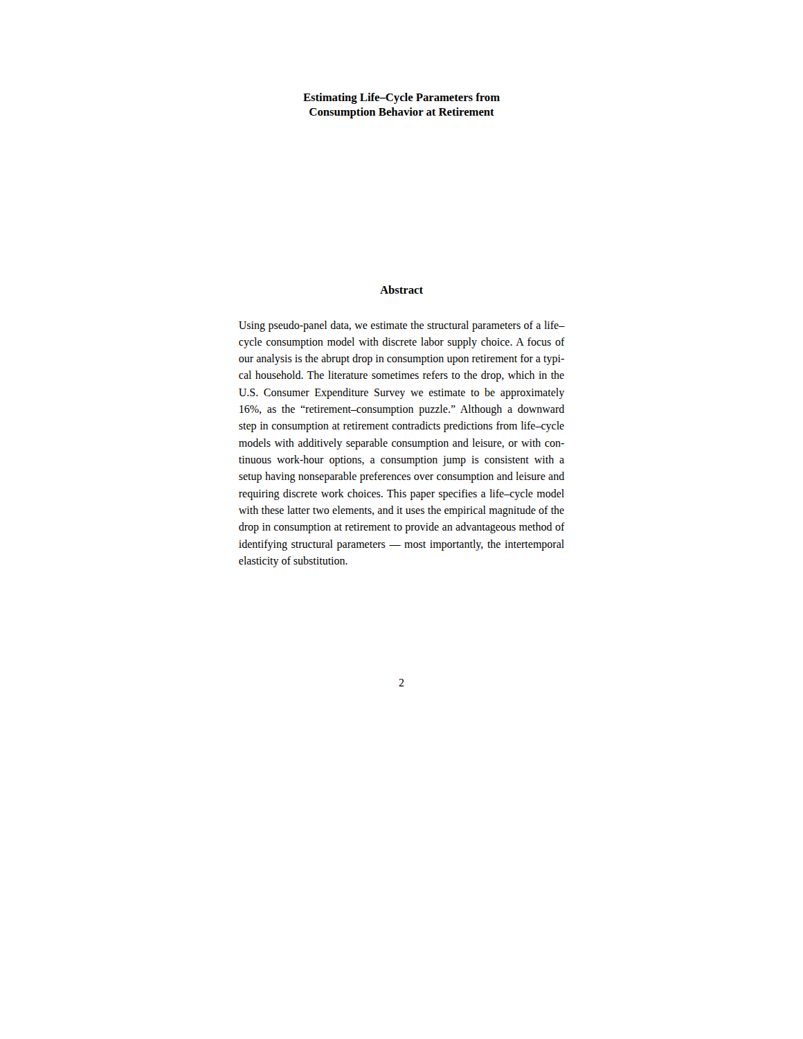Estimating Life–Cycle Parameters from
Consumption Behavior at Retirement
Abstract
Using pseudo-panel data, we estimate the structural parameters of a life–cycle consumption model with discrete labor supply choice. A focus of our analysis is the abrupt drop in consumption upon retirement for a typical household. The literature sometimes refers to the drop, which in the U.S. Consumer Expenditure Survey we estimate to be approximately 16%, as the “retirement–consumption puzzle.” Although a downward step in consumption at retirement contradicts predictions from life–cycle models with additively separable consumption and leisure, or with continuous work-hour options, a consumption jump is consistent with a setup having nonseparable preferences over consumption and leisure and requiring discrete work choices. This paper specifies a life–cycle model with these latter two elements, and it uses the empirical magnitude of the drop in consumption at retirement to provide an advantageous method of identifying structural parameters — most importantly, the intertemporal elasticity of substitution.
2